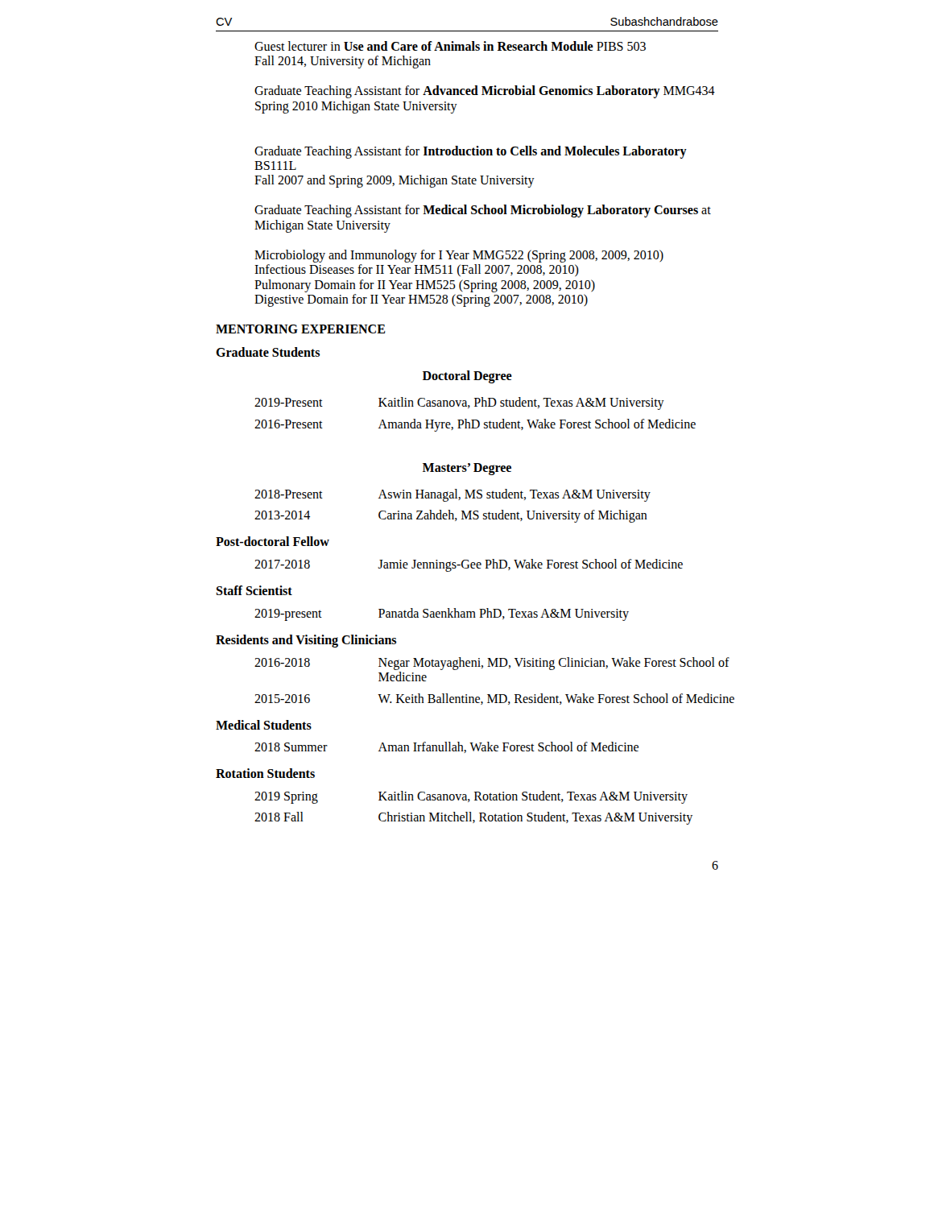CV
Subashchandrabose
Guest lecturer in Use and Care of Animals in Research Module PIBS 503
Fall 2014, University of Michigan
Graduate Teaching Assistant for Advanced Microbial Genomics Laboratory MMG434
Spring 2010 Michigan State University
Graduate Teaching Assistant for Introduction to Cells and Molecules Laboratory BS111L
Fall 2007 and Spring 2009, Michigan State University
Graduate Teaching Assistant for Medical School Microbiology Laboratory Courses at Michigan State University
Microbiology and Immunology for I Year MMG522 (Spring 2008, 2009, 2010)
Infectious Diseases for II Year HM511 (Fall 2007, 2008, 2010)
Pulmonary Domain for II Year HM525 (Spring 2008, 2009, 2010)
Digestive Domain for II Year HM528 (Spring 2007, 2008, 2010)
MENTORING EXPERIENCE
Graduate Students
Doctoral Degree
| 2019-Present | Kaitlin Casanova, PhD student, Texas A&M University |
| 2016-Present | Amanda Hyre, PhD student, Wake Forest School of Medicine |
Masters’ Degree
| 2018-Present | Aswin Hanagal, MS student, Texas A&M University |
| 2013-2014 | Carina Zahdeh, MS student, University of Michigan |
Post-doctoral Fellow
| 2017-2018 | Jamie Jennings-Gee PhD, Wake Forest School of Medicine |
Staff Scientist
| 2019-present | Panatda Saenkham PhD, Texas A&M University |
Residents and Visiting Clinicians
| 2016-2018 | Negar Motayagheni, MD, Visiting Clinician, Wake Forest School of Medicine |
| 2015-2016 | W. Keith Ballentine, MD, Resident, Wake Forest School of Medicine |
Medical Students
| 2018 Summer | Aman Irfanullah, Wake Forest School of Medicine |
Rotation Students
| 2019 Spring | Kaitlin Casanova, Rotation Student, Texas A&M University |
| 2018 Fall | Christian Mitchell, Rotation Student, Texas A&M University |
6